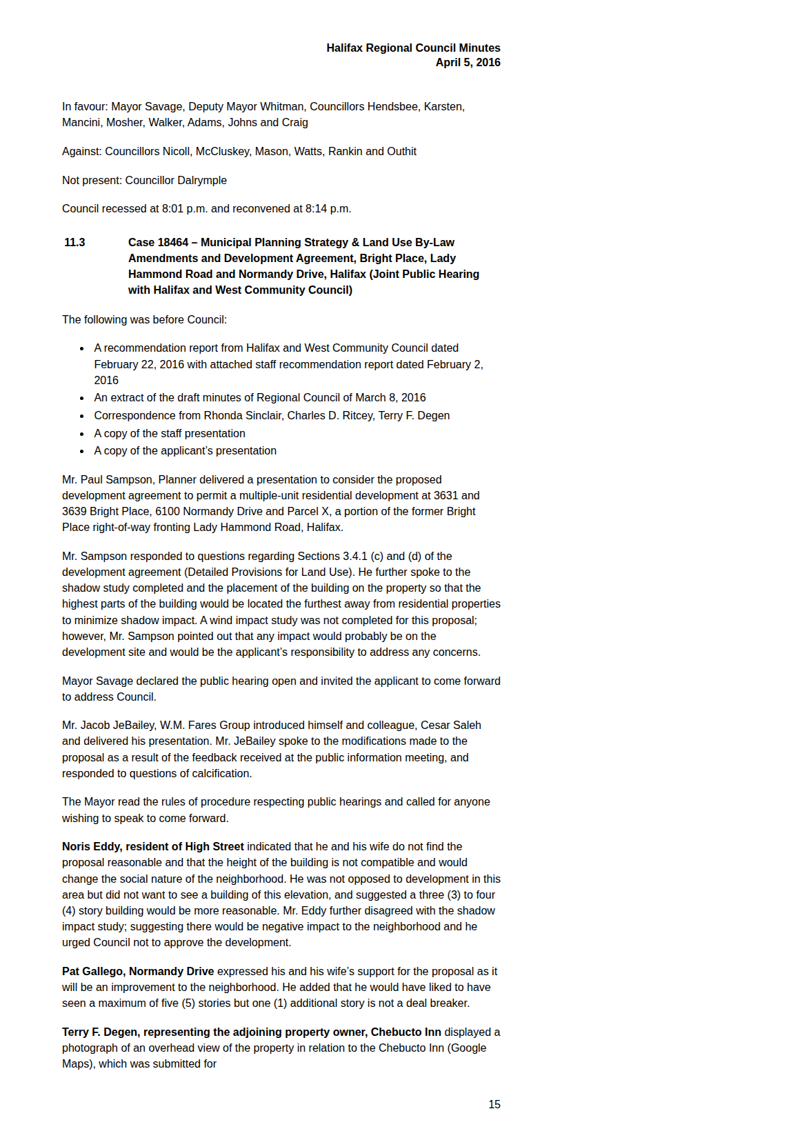Halifax Regional Council Minutes
April 5, 2016
In favour: Mayor Savage, Deputy Mayor Whitman, Councillors Hendsbee, Karsten, Mancini, Mosher, Walker, Adams, Johns and Craig
Against: Councillors Nicoll, McCluskey, Mason, Watts, Rankin and Outhit
Not present: Councillor Dalrymple
Council recessed at 8:01 p.m. and reconvened at 8:14 p.m.
11.3
Case 18464 – Municipal Planning Strategy & Land Use By-Law Amendments and Development Agreement, Bright Place, Lady Hammond Road and Normandy Drive, Halifax (Joint Public Hearing with Halifax and West Community Council)
The following was before Council:
A recommendation report from Halifax and West Community Council dated February 22, 2016 with attached staff recommendation report dated February 2, 2016
An extract of the draft minutes of Regional Council of March 8, 2016
Correspondence from Rhonda Sinclair, Charles D. Ritcey, Terry F. Degen
A copy of the staff presentation
A copy of the applicant’s presentation
Mr. Paul Sampson, Planner delivered a presentation to consider the proposed development agreement to permit a multiple-unit residential development at 3631 and 3639 Bright Place, 6100 Normandy Drive and Parcel X, a portion of the former Bright Place right-of-way fronting Lady Hammond Road, Halifax.
Mr. Sampson responded to questions regarding Sections 3.4.1 (c) and (d) of the development agreement (Detailed Provisions for Land Use). He further spoke to the shadow study completed and the placement of the building on the property so that the highest parts of the building would be located the furthest away from residential properties to minimize shadow impact. A wind impact study was not completed for this proposal; however, Mr. Sampson pointed out that any impact would probably be on the development site and would be the applicant’s responsibility to address any concerns.
Mayor Savage declared the public hearing open and invited the applicant to come forward to address Council.
Mr. Jacob JeBailey, W.M. Fares Group introduced himself and colleague, Cesar Saleh and delivered his presentation. Mr. JeBailey spoke to the modifications made to the proposal as a result of the feedback received at the public information meeting, and responded to questions of calcification.
The Mayor read the rules of procedure respecting public hearings and called for anyone wishing to speak to come forward.
Noris Eddy, resident of High Street indicated that he and his wife do not find the proposal reasonable and that the height of the building is not compatible and would change the social nature of the neighborhood. He was not opposed to development in this area but did not want to see a building of this elevation, and suggested a three (3) to four (4) story building would be more reasonable. Mr. Eddy further disagreed with the shadow impact study; suggesting there would be negative impact to the neighborhood and he urged Council not to approve the development.
Pat Gallego, Normandy Drive expressed his and his wife’s support for the proposal as it will be an improvement to the neighborhood. He added that he would have liked to have seen a maximum of five (5) stories but one (1) additional story is not a deal breaker.
Terry F. Degen, representing the adjoining property owner, Chebucto Inn displayed a photograph of an overhead view of the property in relation to the Chebucto Inn (Google Maps), which was submitted for
15